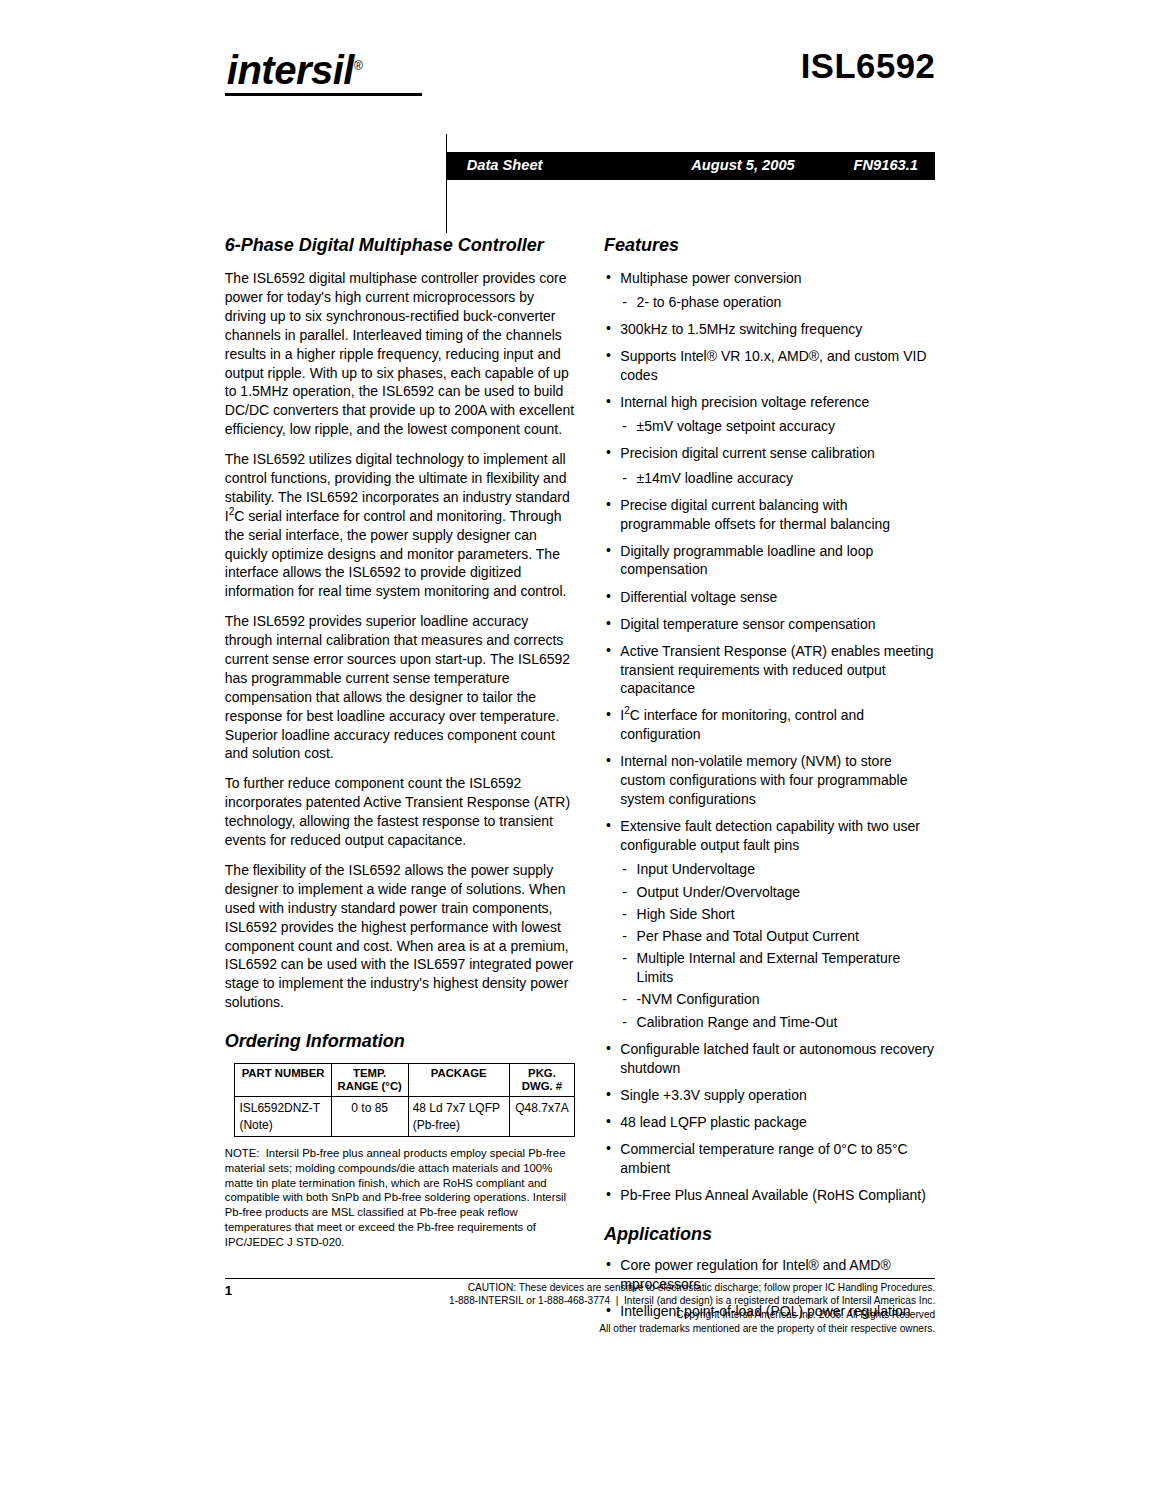ISL6592
intersil®
Data Sheet August 5, 2005 FN9163.1
6-Phase Digital Multiphase Controller
The ISL6592 digital multiphase controller provides core power for today's high current microprocessors by driving up to six synchronous-rectified buck-converter channels in parallel. Interleaved timing of the channels results in a higher ripple frequency, reducing input and output ripple. With up to six phases, each capable of up to 1.5MHz operation, the ISL6592 can be used to build DC/DC converters that provide up to 200A with excellent efficiency, low ripple, and the lowest component count.
The ISL6592 utilizes digital technology to implement all control functions, providing the ultimate in flexibility and stability. The ISL6592 incorporates an industry standard I2C serial interface for control and monitoring. Through the serial interface, the power supply designer can quickly optimize designs and monitor parameters. The interface allows the ISL6592 to provide digitized information for real time system monitoring and control.
The ISL6592 provides superior loadline accuracy through internal calibration that measures and corrects current sense error sources upon start-up. The ISL6592 has programmable current sense temperature compensation that allows the designer to tailor the response for best loadline accuracy over temperature. Superior loadline accuracy reduces component count and solution cost.
To further reduce component count the ISL6592 incorporates patented Active Transient Response (ATR) technology, allowing the fastest response to transient events for reduced output capacitance.
The flexibility of the ISL6592 allows the power supply designer to implement a wide range of solutions. When used with industry standard power train components, ISL6592 provides the highest performance with lowest component count and cost. When area is at a premium, ISL6592 can be used with the ISL6597 integrated power stage to implement the industry's highest density power solutions.
Ordering Information
| PART NUMBER | TEMP. RANGE (°C) | PACKAGE | PKG. DWG. # |
| --- | --- | --- | --- |
| ISL6592DNZ-T (Note) | 0 to 85 | 48 Ld 7x7 LQFP (Pb-free) | Q48.7x7A |
NOTE: Intersil Pb-free plus anneal products employ special Pb-free material sets; molding compounds/die attach materials and 100% matte tin plate termination finish, which are RoHS compliant and compatible with both SnPb and Pb-free soldering operations. Intersil Pb-free products are MSL classified at Pb-free peak reflow temperatures that meet or exceed the Pb-free requirements of IPC/JEDEC J STD-020.
Features
Multiphase power conversion
2- to 6-phase operation
300kHz to 1.5MHz switching frequency
Supports Intel® VR 10.x, AMD®, and custom VID codes
Internal high precision voltage reference
±5mV voltage setpoint accuracy
Precision digital current sense calibration
±14mV loadline accuracy
Precise digital current balancing with programmable offsets for thermal balancing
Digitally programmable loadline and loop compensation
Differential voltage sense
Digital temperature sensor compensation
Active Transient Response (ATR) enables meeting transient requirements with reduced output capacitance
I2C interface for monitoring, control and configuration
Internal non-volatile memory (NVM) to store custom configurations with four programmable system configurations
Extensive fault detection capability with two user configurable output fault pins
Input Undervoltage
Output Under/Overvoltage
High Side Short
Per Phase and Total Output Current
Multiple Internal and External Temperature Limits
-NVM Configuration
Calibration Range and Time-Out
Configurable latched fault or autonomous recovery shutdown
Single +3.3V supply operation
48 lead LQFP plastic package
Commercial temperature range of 0°C to 85°C ambient
Pb-Free Plus Anneal Available (RoHS Compliant)
Applications
Core power regulation for Intel® and AMD® mprocessors
Intelligent point-of-load (POL) power regulation
1
CAUTION: These devices are sensitive to electrostatic discharge; follow proper IC Handling Procedures.
1-888-INTERSIL or 1-888-468-3774 | Intersil (and design) is a registered trademark of Intersil Americas Inc.
Copyright Intersil Americas Inc. 2005. All Rights Reserved
All other trademarks mentioned are the property of their respective owners.